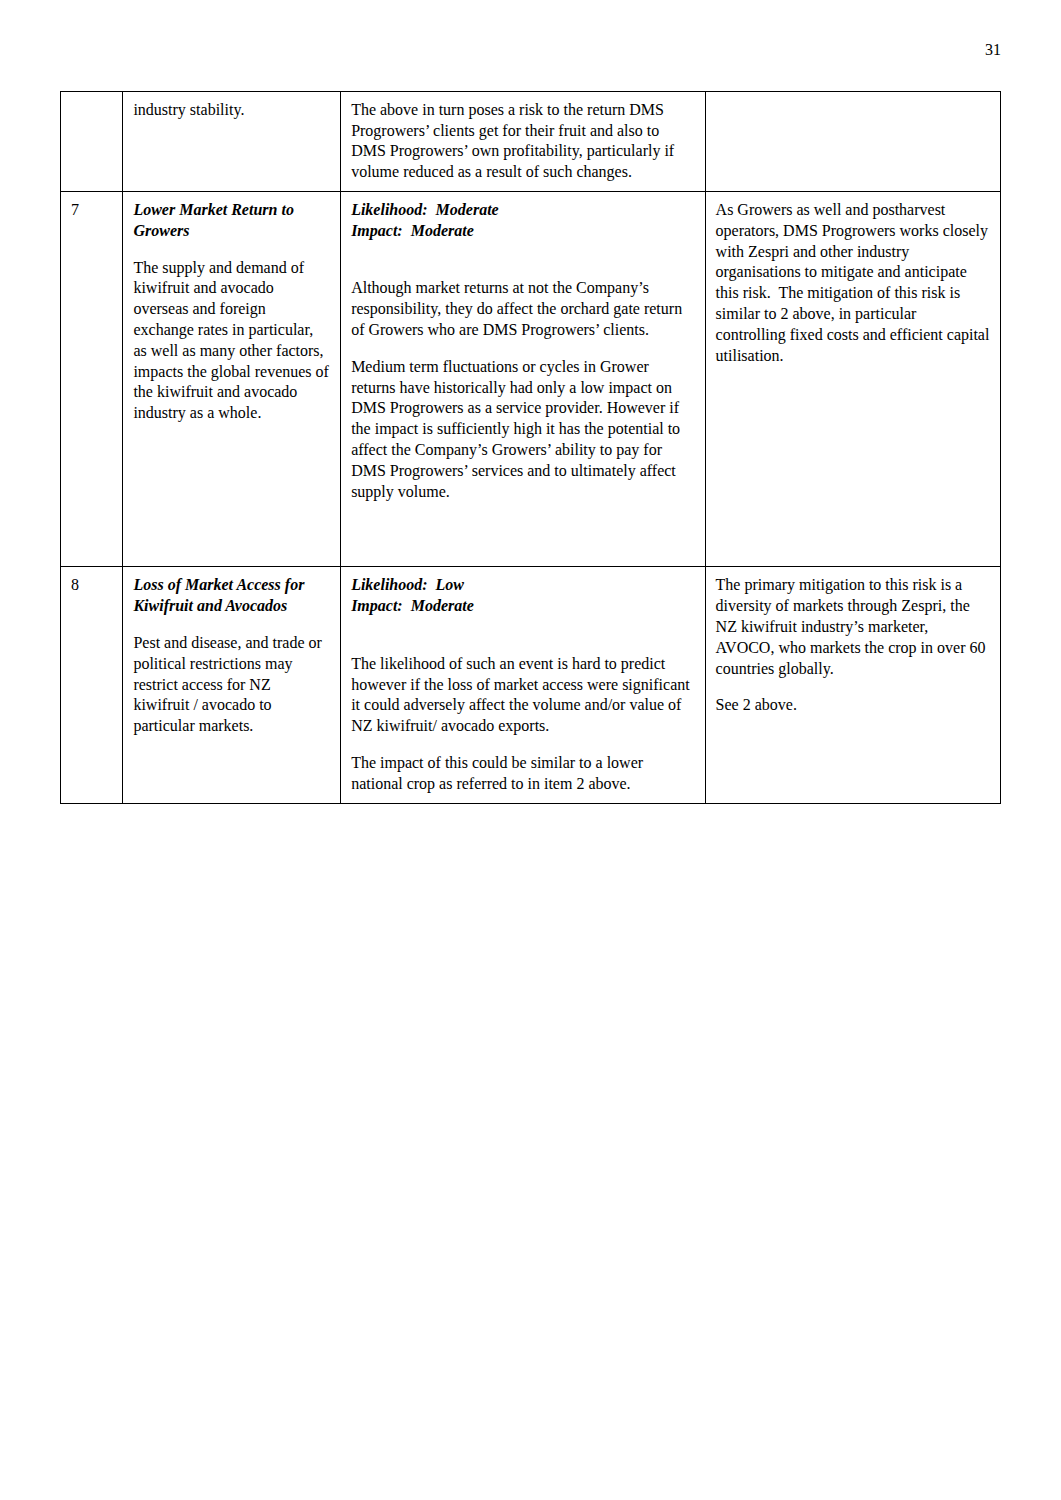31
| | industry stability. | The above in turn poses a risk to the return DMS Progrowers’ clients get for their fruit and also to DMS Progrowers’ own profitability, particularly if volume reduced as a result of such changes. | |
| 7 | Lower Market Return to Growers The supply and demand of kiwifruit and avocado overseas and foreign exchange rates in particular, as well as many other factors, impacts the global revenues of the kiwifruit and avocado industry as a whole. | Likelihood: Moderate Impact: Moderate Although market returns at not the Company’s responsibility, they do affect the orchard gate return of Growers who are DMS Progrowers’ clients. Medium term fluctuations or cycles in Grower returns have historically had only a low impact on DMS Progrowers as a service provider. However if the impact is sufficiently high it has the potential to affect the Company’s Growers’ ability to pay for DMS Progrowers’ services and to ultimately affect supply volume. | As Growers as well and postharvest operators, DMS Progrowers works closely with Zespri and other industry organisations to mitigate and anticipate this risk. The mitigation of this risk is similar to 2 above, in particular controlling fixed costs and efficient capital utilisation. |
| 8 | Loss of Market Access for Kiwifruit and Avocados Pest and disease, and trade or political restrictions may restrict access for NZ kiwifruit / avocado to particular markets. | Likelihood: Low Impact: Moderate The likelihood of such an event is hard to predict however if the loss of market access were significant it could adversely affect the volume and/or value of NZ kiwifruit/ avocado exports. The impact of this could be similar to a lower national crop as referred to in item 2 above. | The primary mitigation to this risk is a diversity of markets through Zespri, the NZ kiwifruit industry’s marketer, AVOCO, who markets the crop in over 60 countries globally. See 2 above. |